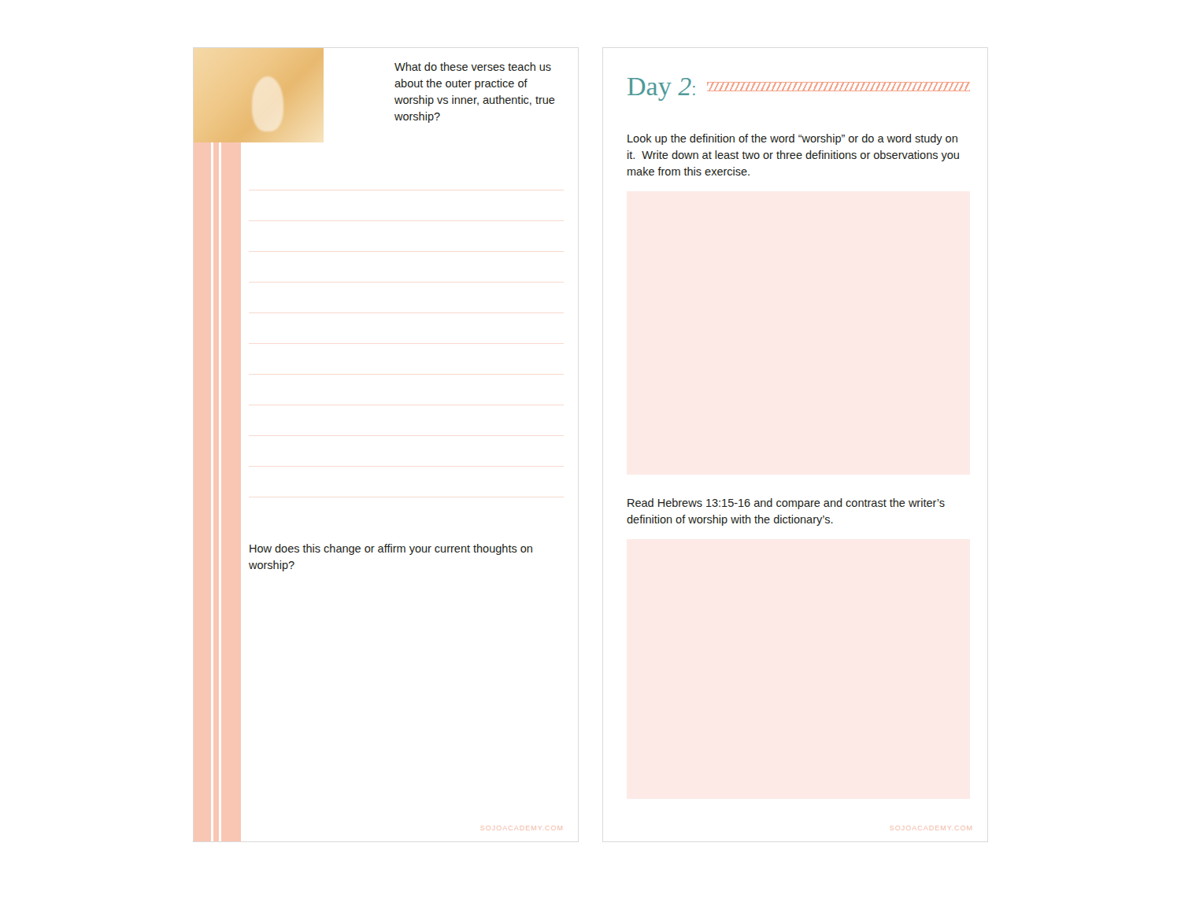What do these verses teach us about the outer practice of worship vs inner, authentic, true worship?
How does this change or affirm your current thoughts on worship?
SOJOACADEMY.COM
Day 2:
Look up the definition of the word “worship” or do a word study on it. Write down at least two or three definitions or observations you make from this exercise.
Read Hebrews 13:15-16 and compare and contrast the writer’s definition of worship with the dictionary’s.
SOJOACADEMY.COM